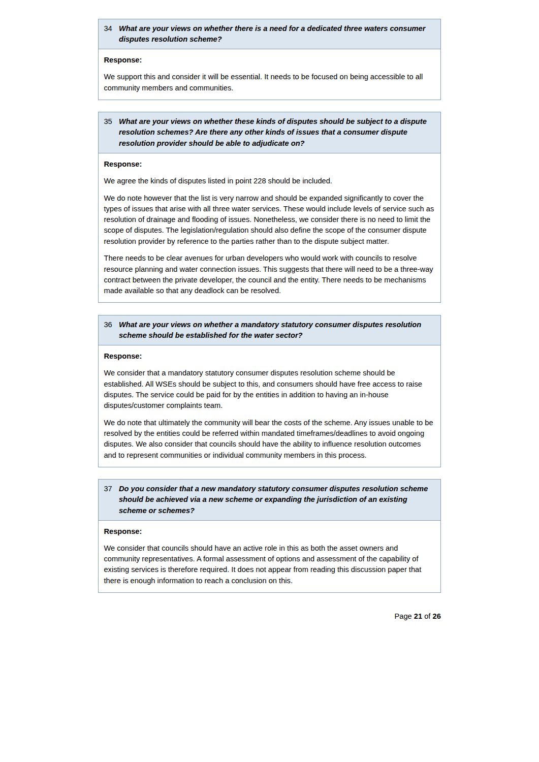34 What are your views on whether there is a need for a dedicated three waters consumer disputes resolution scheme?
Response:
We support this and consider it will be essential. It needs to be focused on being accessible to all community members and communities.
35 What are your views on whether these kinds of disputes should be subject to a dispute resolution schemes? Are there any other kinds of issues that a consumer dispute resolution provider should be able to adjudicate on?
Response:
We agree the kinds of disputes listed in point 228 should be included.
We do note however that the list is very narrow and should be expanded significantly to cover the types of issues that arise with all three water services. These would include levels of service such as resolution of drainage and flooding of issues. Nonetheless, we consider there is no need to limit the scope of disputes. The legislation/regulation should also define the scope of the consumer dispute resolution provider by reference to the parties rather than to the dispute subject matter.
There needs to be clear avenues for urban developers who would work with councils to resolve resource planning and water connection issues. This suggests that there will need to be a three-way contract between the private developer, the council and the entity. There needs to be mechanisms made available so that any deadlock can be resolved.
36 What are your views on whether a mandatory statutory consumer disputes resolution scheme should be established for the water sector?
Response:
We consider that a mandatory statutory consumer disputes resolution scheme should be established. All WSEs should be subject to this, and consumers should have free access to raise disputes. The service could be paid for by the entities in addition to having an in-house disputes/customer complaints team.
We do note that ultimately the community will bear the costs of the scheme. Any issues unable to be resolved by the entities could be referred within mandated timeframes/deadlines to avoid ongoing disputes. We also consider that councils should have the ability to influence resolution outcomes and to represent communities or individual community members in this process.
37 Do you consider that a new mandatory statutory consumer disputes resolution scheme should be achieved via a new scheme or expanding the jurisdiction of an existing scheme or schemes?
Response:
We consider that councils should have an active role in this as both the asset owners and community representatives. A formal assessment of options and assessment of the capability of existing services is therefore required. It does not appear from reading this discussion paper that there is enough information to reach a conclusion on this.
Page 21 of 26